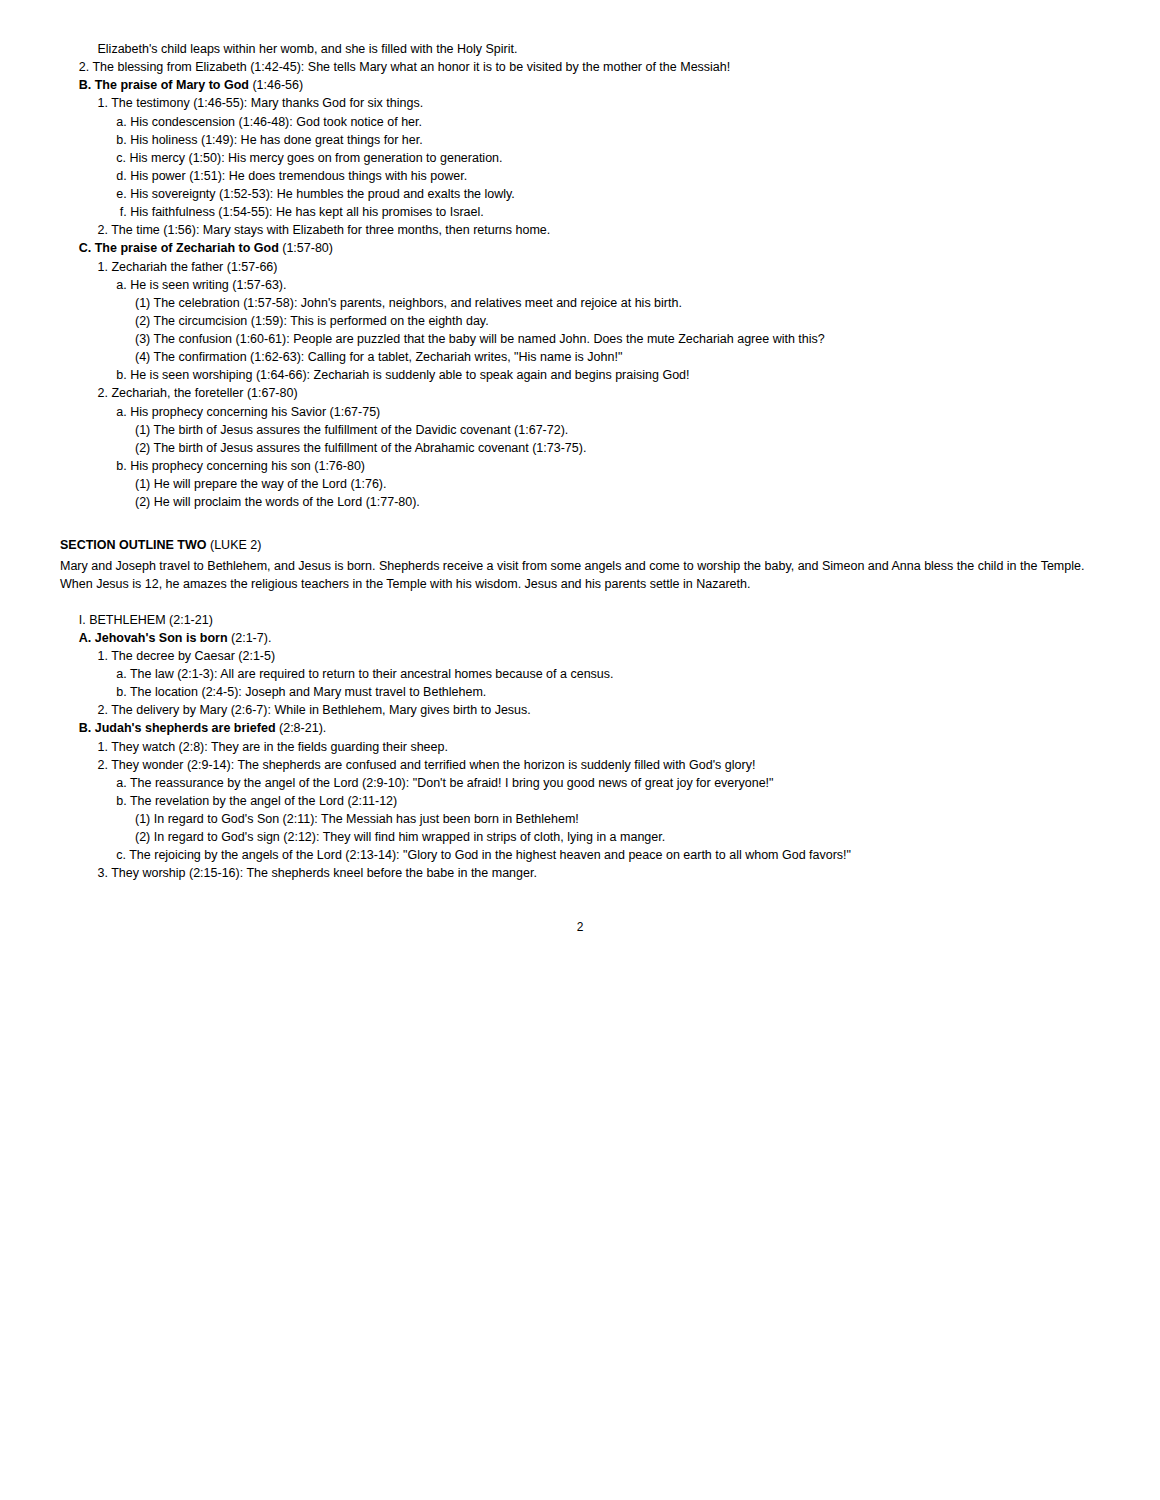Elizabeth's child leaps within her womb, and she is filled with the Holy Spirit.
2. The blessing from Elizabeth (1:42-45): She tells Mary what an honor it is to be visited by the mother of the Messiah!
B. The praise of Mary to God (1:46-56)
1. The testimony (1:46-55): Mary thanks God for six things.
a. His condescension (1:46-48): God took notice of her.
b. His holiness (1:49): He has done great things for her.
c. His mercy (1:50): His mercy goes on from generation to generation.
d. His power (1:51): He does tremendous things with his power.
e. His sovereignty (1:52-53): He humbles the proud and exalts the lowly.
f. His faithfulness (1:54-55): He has kept all his promises to Israel.
2. The time (1:56): Mary stays with Elizabeth for three months, then returns home.
C. The praise of Zechariah to God (1:57-80)
1. Zechariah the father (1:57-66)
a. He is seen writing (1:57-63).
(1) The celebration (1:57-58): John's parents, neighbors, and relatives meet and rejoice at his birth.
(2) The circumcision (1:59): This is performed on the eighth day.
(3) The confusion (1:60-61): People are puzzled that the baby will be named John. Does the mute Zechariah agree with this?
(4) The confirmation (1:62-63): Calling for a tablet, Zechariah writes, "His name is John!"
b. He is seen worshiping (1:64-66): Zechariah is suddenly able to speak again and begins praising God!
2. Zechariah, the foreteller (1:67-80)
a. His prophecy concerning his Savior (1:67-75)
(1) The birth of Jesus assures the fulfillment of the Davidic covenant (1:67-72).
(2) The birth of Jesus assures the fulfillment of the Abrahamic covenant (1:73-75).
b. His prophecy concerning his son (1:76-80)
(1) He will prepare the way of the Lord (1:76).
(2) He will proclaim the words of the Lord (1:77-80).
SECTION OUTLINE TWO (LUKE 2)
Mary and Joseph travel to Bethlehem, and Jesus is born. Shepherds receive a visit from some angels and come to worship the baby, and Simeon and Anna bless the child in the Temple. When Jesus is 12, he amazes the religious teachers in the Temple with his wisdom. Jesus and his parents settle in Nazareth.
I. BETHLEHEM (2:1-21)
A. Jehovah's Son is born (2:1-7).
1. The decree by Caesar (2:1-5)
a. The law (2:1-3): All are required to return to their ancestral homes because of a census.
b. The location (2:4-5): Joseph and Mary must travel to Bethlehem.
2. The delivery by Mary (2:6-7): While in Bethlehem, Mary gives birth to Jesus.
B. Judah's shepherds are briefed (2:8-21).
1. They watch (2:8): They are in the fields guarding their sheep.
2. They wonder (2:9-14): The shepherds are confused and terrified when the horizon is suddenly filled with God's glory!
a. The reassurance by the angel of the Lord (2:9-10): "Don't be afraid! I bring you good news of great joy for everyone!"
b. The revelation by the angel of the Lord (2:11-12)
(1) In regard to God's Son (2:11): The Messiah has just been born in Bethlehem!
(2) In regard to God's sign (2:12): They will find him wrapped in strips of cloth, lying in a manger.
c. The rejoicing by the angels of the Lord (2:13-14): "Glory to God in the highest heaven and peace on earth to all whom God favors!"
3. They worship (2:15-16): The shepherds kneel before the babe in the manger.
2